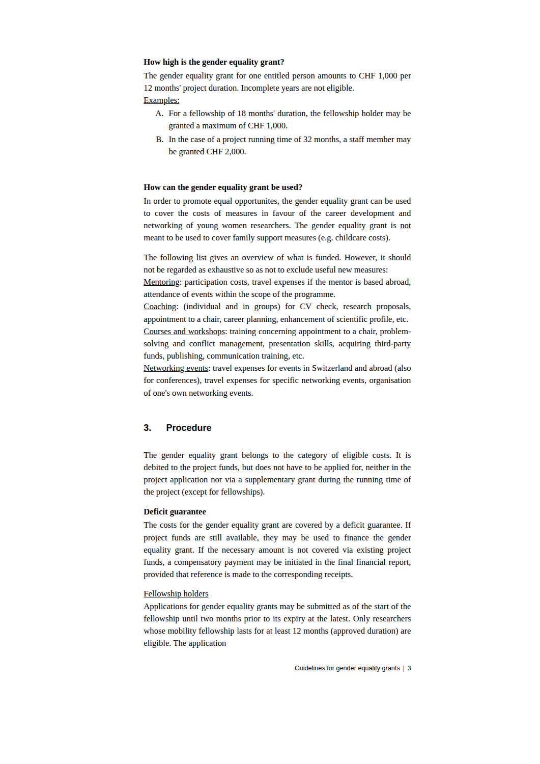How high is the gender equality grant?
The gender equality grant for one entitled person amounts to CHF 1,000 per 12 months' project duration. Incomplete years are not eligible.
Examples:
For a fellowship of 18 months' duration, the fellowship holder may be granted a maximum of CHF 1,000.
In the case of a project running time of 32 months, a staff member may be granted CHF 2,000.
How can the gender equality grant be used?
In order to promote equal opportunites, the gender equality grant can be used to cover the costs of measures in favour of the career development and networking of young women researchers. The gender equality grant is not meant to be used to cover family support measures (e.g. childcare costs).
The following list gives an overview of what is funded. However, it should not be regarded as exhaustive so as not to exclude useful new measures:
Mentoring: participation costs, travel expenses if the mentor is based abroad, attendance of events within the scope of the programme.
Coaching: (individual and in groups) for CV check, research proposals, appointment to a chair, career planning, enhancement of scientific profile, etc.
Courses and workshops: training concerning appointment to a chair, problem-solving and conflict management, presentation skills, acquiring third-party funds, publishing, communication training, etc.
Networking events: travel expenses for events in Switzerland and abroad (also for conferences), travel expenses for specific networking events, organisation of one's own networking events.
3. Procedure
The gender equality grant belongs to the category of eligible costs. It is debited to the project funds, but does not have to be applied for, neither in the project application nor via a supplementary grant during the running time of the project (except for fellowships).
Deficit guarantee
The costs for the gender equality grant are covered by a deficit guarantee. If project funds are still available, they may be used to finance the gender equality grant. If the necessary amount is not covered via existing project funds, a compensatory payment may be initiated in the final financial report, provided that reference is made to the corresponding receipts.
Fellowship holders
Applications for gender equality grants may be submitted as of the start of the fellowship until two months prior to its expiry at the latest. Only researchers whose mobility fellowship lasts for at least 12 months (approved duration) are eligible. The application
Guidelines for gender equality grants|3